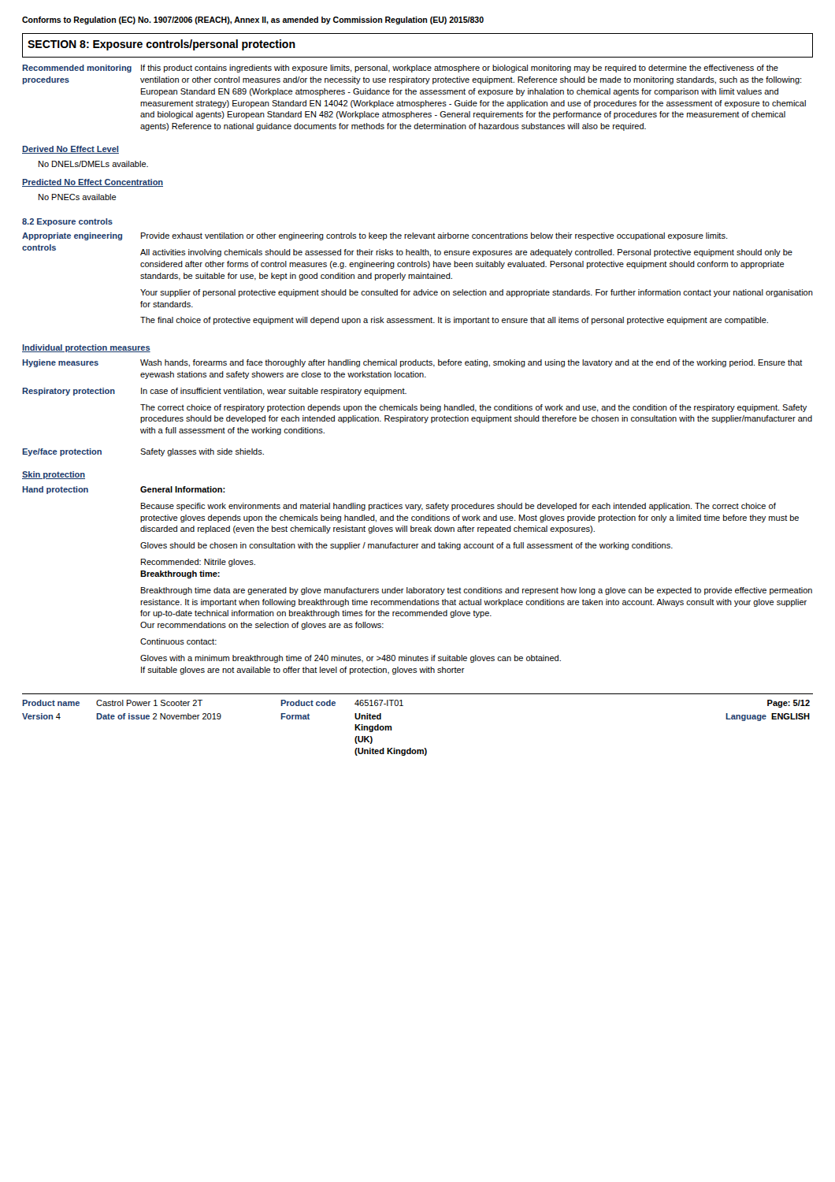Conforms to Regulation (EC) No. 1907/2006 (REACH), Annex II, as amended by Commission Regulation (EU) 2015/830
SECTION 8: Exposure controls/personal protection
| Recommended monitoring procedures | If this product contains ingredients with exposure limits, personal, workplace atmosphere or biological monitoring may be required to determine the effectiveness of the ventilation or other control measures and/or the necessity to use respiratory protective equipment. Reference should be made to monitoring standards, such as the following: European Standard EN 689 (Workplace atmospheres - Guidance for the assessment of exposure by inhalation to chemical agents for comparison with limit values and measurement strategy) European Standard EN 14042 (Workplace atmospheres - Guide for the application and use of procedures for the assessment of exposure to chemical and biological agents) European Standard EN 482 (Workplace atmospheres - General requirements for the performance of procedures for the measurement of chemical agents) Reference to national guidance documents for methods for the determination of hazardous substances will also be required. |
Derived No Effect Level
No DNELs/DMELs available.
Predicted No Effect Concentration
No PNECs available
8.2 Exposure controls
| Appropriate engineering controls | Provide exhaust ventilation or other engineering controls to keep the relevant airborne concentrations below their respective occupational exposure limits. All activities involving chemicals should be assessed for their risks to health, to ensure exposures are adequately controlled. Personal protective equipment should only be considered after other forms of control measures (e.g. engineering controls) have been suitably evaluated. Personal protective equipment should conform to appropriate standards, be suitable for use, be kept in good condition and properly maintained. Your supplier of personal protective equipment should be consulted for advice on selection and appropriate standards. For further information contact your national organisation for standards. The final choice of protective equipment will depend upon a risk assessment. It is important to ensure that all items of personal protective equipment are compatible. |
Individual protection measures
| Hygiene measures | Wash hands, forearms and face thoroughly after handling chemical products, before eating, smoking and using the lavatory and at the end of the working period. Ensure that eyewash stations and safety showers are close to the workstation location. |
| Respiratory protection | In case of insufficient ventilation, wear suitable respiratory equipment. The correct choice of respiratory protection depends upon the chemicals being handled, the conditions of work and use, and the condition of the respiratory equipment. Safety procedures should be developed for each intended application. Respiratory protection equipment should therefore be chosen in consultation with the supplier/manufacturer and with a full assessment of the working conditions. |
| Eye/face protection | Safety glasses with side shields. |
Skin protection
| Hand protection | General Information: Because specific work environments and material handling practices vary, safety procedures should be developed for each intended application. The correct choice of protective gloves depends upon the chemicals being handled, and the conditions of work and use. Most gloves provide protection for only a limited time before they must be discarded and replaced (even the best chemically resistant gloves will break down after repeated chemical exposures). Gloves should be chosen in consultation with the supplier / manufacturer and taking account of a full assessment of the working conditions. Recommended: Nitrile gloves. Breakthrough time: Breakthrough time data are generated by glove manufacturers under laboratory test conditions and represent how long a glove can be expected to provide effective permeation resistance. It is important when following breakthrough time recommendations that actual workplace conditions are taken into account. Always consult with your glove supplier for up-to-date technical information on breakthrough times for the recommended glove type. Our recommendations on the selection of gloves are as follows: Continuous contact: Gloves with a minimum breakthrough time of 240 minutes, or >480 minutes if suitable gloves can be obtained. If suitable gloves are not available to offer that level of protection, gloves with shorter |
| Product name | Castrol Power 1 Scooter 2T | Product code | 465167-IT01 | Page: 5/12 |
| Version 4 | Date of issue 2 November 2019 | Format | United Kingdom (UK) (United Kingdom) | Language ENGLISH |